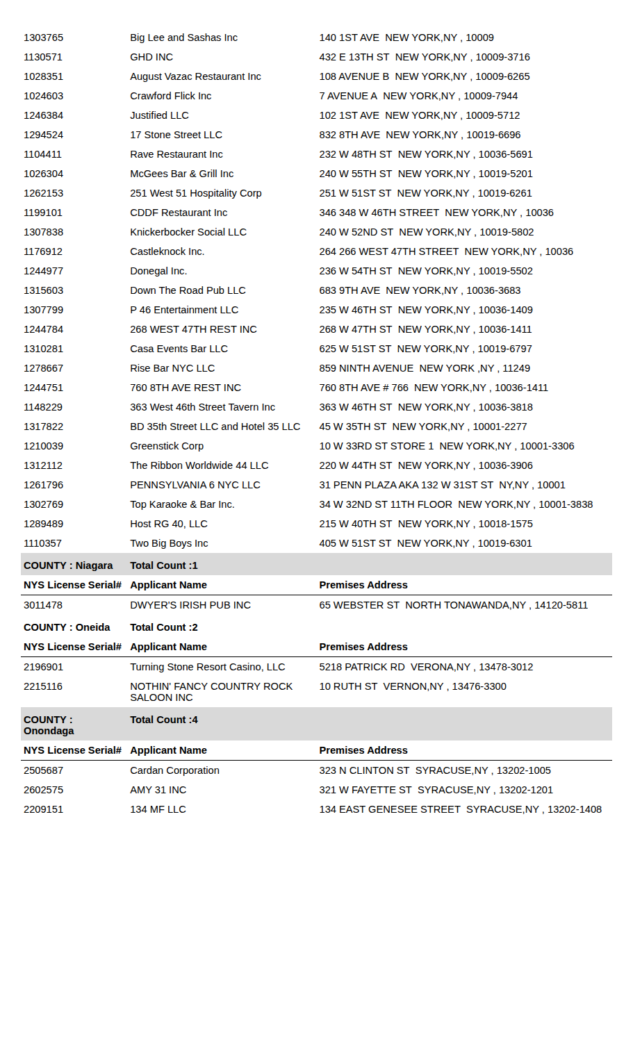| 1303765 | Big Lee and Sashas Inc | 140 1ST AVE NEW YORK,NY , 10009 |
| 1130571 | GHD INC | 432 E 13TH ST NEW YORK,NY , 10009-3716 |
| 1028351 | August Vazac Restaurant Inc | 108 AVENUE B NEW YORK,NY , 10009-6265 |
| 1024603 | Crawford Flick Inc | 7 AVENUE A NEW YORK,NY , 10009-7944 |
| 1246384 | Justified LLC | 102 1ST AVE NEW YORK,NY , 10009-5712 |
| 1294524 | 17 Stone Street LLC | 832 8TH AVE NEW YORK,NY , 10019-6696 |
| 1104411 | Rave Restaurant Inc | 232 W 48TH ST NEW YORK,NY , 10036-5691 |
| 1026304 | McGees Bar & Grill Inc | 240 W 55TH ST NEW YORK,NY , 10019-5201 |
| 1262153 | 251 West 51 Hospitality Corp | 251 W 51ST ST NEW YORK,NY , 10019-6261 |
| 1199101 | CDDF Restaurant Inc | 346 348 W 46TH STREET NEW YORK,NY , 10036 |
| 1307838 | Knickerbocker Social LLC | 240 W 52ND ST NEW YORK,NY , 10019-5802 |
| 1176912 | Castleknock Inc. | 264 266 WEST 47TH STREET NEW YORK,NY , 10036 |
| 1244977 | Donegal Inc. | 236 W 54TH ST NEW YORK,NY , 10019-5502 |
| 1315603 | Down The Road Pub LLC | 683 9TH AVE NEW YORK,NY , 10036-3683 |
| 1307799 | P 46 Entertainment LLC | 235 W 46TH ST NEW YORK,NY , 10036-1409 |
| 1244784 | 268 WEST 47TH REST INC | 268 W 47TH ST NEW YORK,NY , 10036-1411 |
| 1310281 | Casa Events Bar LLC | 625 W 51ST ST NEW YORK,NY , 10019-6797 |
| 1278667 | Rise Bar NYC LLC | 859 NINTH AVENUE NEW YORK ,NY , 11249 |
| 1244751 | 760 8TH AVE REST INC | 760 8TH AVE # 766 NEW YORK,NY , 10036-1411 |
| 1148229 | 363 West 46th Street Tavern Inc | 363 W 46TH ST NEW YORK,NY , 10036-3818 |
| 1317822 | BD 35th Street LLC and Hotel 35 LLC | 45 W 35TH ST NEW YORK,NY , 10001-2277 |
| 1210039 | Greenstick Corp | 10 W 33RD ST STORE 1 NEW YORK,NY , 10001-3306 |
| 1312112 | The Ribbon Worldwide 44 LLC | 220 W 44TH ST NEW YORK,NY , 10036-3906 |
| 1261796 | PENNSYLVANIA 6 NYC LLC | 31 PENN PLAZA AKA 132 W 31ST ST NY,NY , 10001 |
| 1302769 | Top Karaoke & Bar Inc. | 34 W 32ND ST 11TH FLOOR NEW YORK,NY , 10001-3838 |
| 1289489 | Host RG 40, LLC | 215 W 40TH ST NEW YORK,NY , 10018-1575 |
| 1110357 | Two Big Boys Inc | 405 W 51ST ST NEW YORK,NY , 10019-6301 |
| COUNTY : Niagara | Total Count :1 | |
| NYS License Serial# | Applicant Name | Premises Address |
| 3011478 | DWYER'S IRISH PUB INC | 65 WEBSTER ST NORTH TONAWANDA,NY , 14120-5811 |
| COUNTY : Oneida | Total Count :2 | |
| NYS License Serial# | Applicant Name | Premises Address |
| 2196901 | Turning Stone Resort Casino, LLC | 5218 PATRICK RD VERONA,NY , 13478-3012 |
| 2215116 | NOTHIN' FANCY COUNTRY ROCK SALOON INC | 10 RUTH ST VERNON,NY , 13476-3300 |
| COUNTY : Onondaga | Total Count :4 | |
| NYS License Serial# | Applicant Name | Premises Address |
| 2505687 | Cardan Corporation | 323 N CLINTON ST SYRACUSE,NY , 13202-1005 |
| 2602575 | AMY 31 INC | 321 W FAYETTE ST SYRACUSE,NY , 13202-1201 |
| 2209151 | 134 MF LLC | 134 EAST GENESEE STREET SYRACUSE,NY , 13202-1408 |